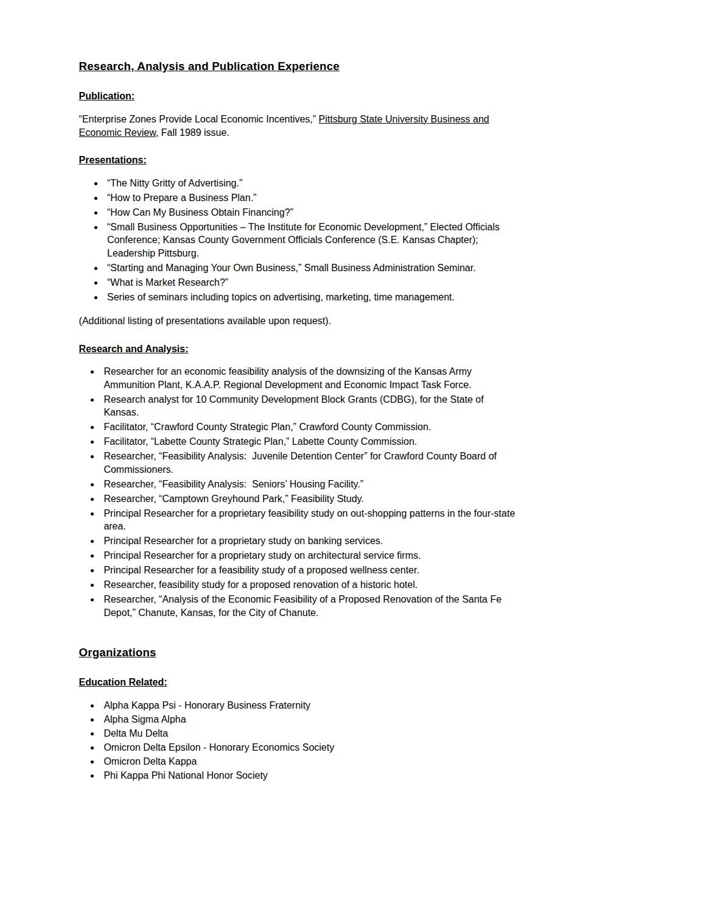Research, Analysis and Publication Experience
Publication:
“Enterprise Zones Provide Local Economic Incentives,” Pittsburg State University Business and Economic Review, Fall 1989 issue.
Presentations:
“The Nitty Gritty of Advertising.”
“How to Prepare a Business Plan.”
“How Can My Business Obtain Financing?”
“Small Business Opportunities – The Institute for Economic Development,” Elected Officials Conference; Kansas County Government Officials Conference (S.E. Kansas Chapter); Leadership Pittsburg.
“Starting and Managing Your Own Business,” Small Business Administration Seminar.
“What is Market Research?”
Series of seminars including topics on advertising, marketing, time management.
(Additional listing of presentations available upon request).
Research and Analysis:
Researcher for an economic feasibility analysis of the downsizing of the Kansas Army Ammunition Plant, K.A.A.P. Regional Development and Economic Impact Task Force.
Research analyst for 10 Community Development Block Grants (CDBG), for the State of Kansas.
Facilitator, “Crawford County Strategic Plan,” Crawford County Commission.
Facilitator, “Labette County Strategic Plan,” Labette County Commission.
Researcher, “Feasibility Analysis: Juvenile Detention Center” for Crawford County Board of Commissioners.
Researcher, “Feasibility Analysis: Seniors’ Housing Facility.”
Researcher, “Camptown Greyhound Park,” Feasibility Study.
Principal Researcher for a proprietary feasibility study on out-shopping patterns in the four-state area.
Principal Researcher for a proprietary study on banking services.
Principal Researcher for a proprietary study on architectural service firms.
Principal Researcher for a feasibility study of a proposed wellness center.
Researcher, feasibility study for a proposed renovation of a historic hotel.
Researcher, “Analysis of the Economic Feasibility of a Proposed Renovation of the Santa Fe Depot,” Chanute, Kansas, for the City of Chanute.
Organizations
Education Related:
Alpha Kappa Psi - Honorary Business Fraternity
Alpha Sigma Alpha
Delta Mu Delta
Omicron Delta Epsilon - Honorary Economics Society
Omicron Delta Kappa
Phi Kappa Phi National Honor Society